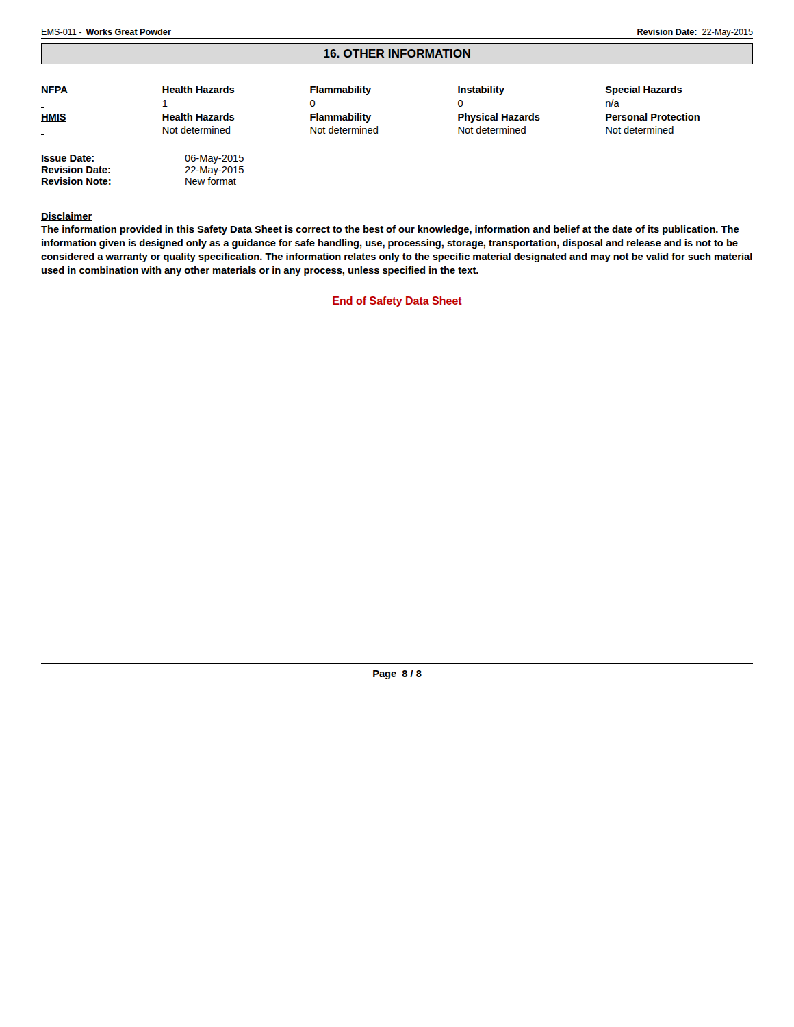EMS-011 -Works Great Powder
Revision Date: 22-May-2015
16. OTHER INFORMATION
| NFPA | Health Hazards | Flammability | Instability | Special Hazards |
| | 1 | 0 | 0 | n/a |
| HMIS | Health Hazards | Flammability | Physical Hazards | Personal Protection |
| | Not determined | Not determined | Not determined | Not determined |
| Issue Date: | 06-May-2015 |
| Revision Date: | 22-May-2015 |
| Revision Note: | New format |
Disclaimer
The information provided in this Safety Data Sheet is correct to the best of our knowledge, information and belief at the date of its publication. The information given is designed only as a guidance for safe handling, use, processing, storage, transportation, disposal and release and is not to be considered a warranty or quality specification. The information relates only to the specific material designated and may not be valid for such material used in combination with any other materials or in any process, unless specified in the text.
End of Safety Data Sheet
Page 8 / 8